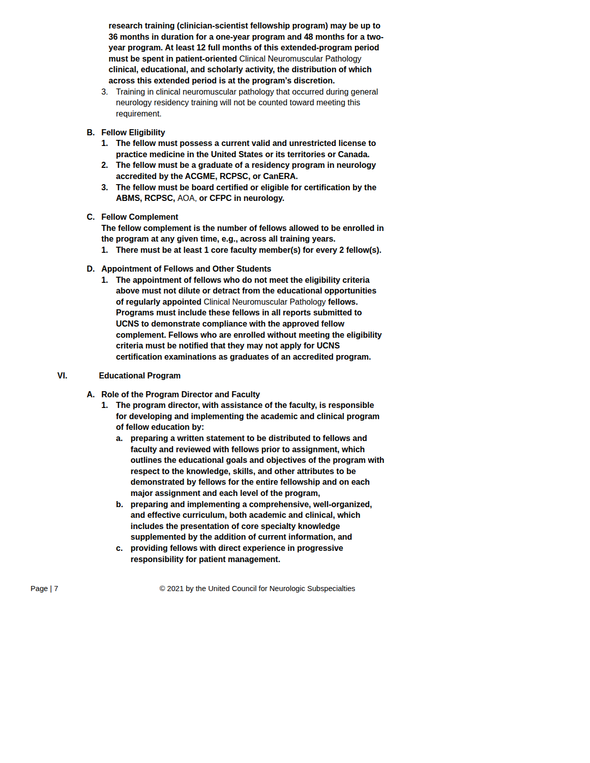research training (clinician-scientist fellowship program) may be up to 36 months in duration for a one-year program and 48 months for a two-year program. At least 12 full months of this extended-program period must be spent in patient-oriented Clinical Neuromuscular Pathology clinical, educational, and scholarly activity, the distribution of which across this extended period is at the program’s discretion.
3.
Training in clinical neuromuscular pathology that occurred during general neurology residency training will not be counted toward meeting this requirement.
B.
Fellow Eligibility
1.
The fellow must possess a current valid and unrestricted license to practice medicine in the United States or its territories or Canada.
2.
The fellow must be a graduate of a residency program in neurology accredited by the ACGME, RCPSC, or CanERA.
3.
The fellow must be board certified or eligible for certification by the ABMS, RCPSC, AOA, or CFPC in neurology.
C.
Fellow Complement
The fellow complement is the number of fellows allowed to be enrolled in the program at any given time, e.g., across all training years.
1.
There must be at least 1 core faculty member(s) for every 2 fellow(s).
D.
Appointment of Fellows and Other Students
1.
The appointment of fellows who do not meet the eligibility criteria above must not dilute or detract from the educational opportunities of regularly appointed Clinical Neuromuscular Pathology fellows. Programs must include these fellows in all reports submitted to UCNS to demonstrate compliance with the approved fellow complement. Fellows who are enrolled without meeting the eligibility criteria must be notified that they may not apply for UCNS certification examinations as graduates of an accredited program.
VI.
Educational Program
A.
Role of the Program Director and Faculty
1.
The program director, with assistance of the faculty, is responsible for developing and implementing the academic and clinical program of fellow education by:
a.
preparing a written statement to be distributed to fellows and faculty and reviewed with fellows prior to assignment, which outlines the educational goals and objectives of the program with respect to the knowledge, skills, and other attributes to be demonstrated by fellows for the entire fellowship and on each major assignment and each level of the program,
b.
preparing and implementing a comprehensive, well-organized, and effective curriculum, both academic and clinical, which includes the presentation of core specialty knowledge supplemented by the addition of current information, and
c.
providing fellows with direct experience in progressive responsibility for patient management.
Page | 7
© 2021 by the United Council for Neurologic Subspecialties